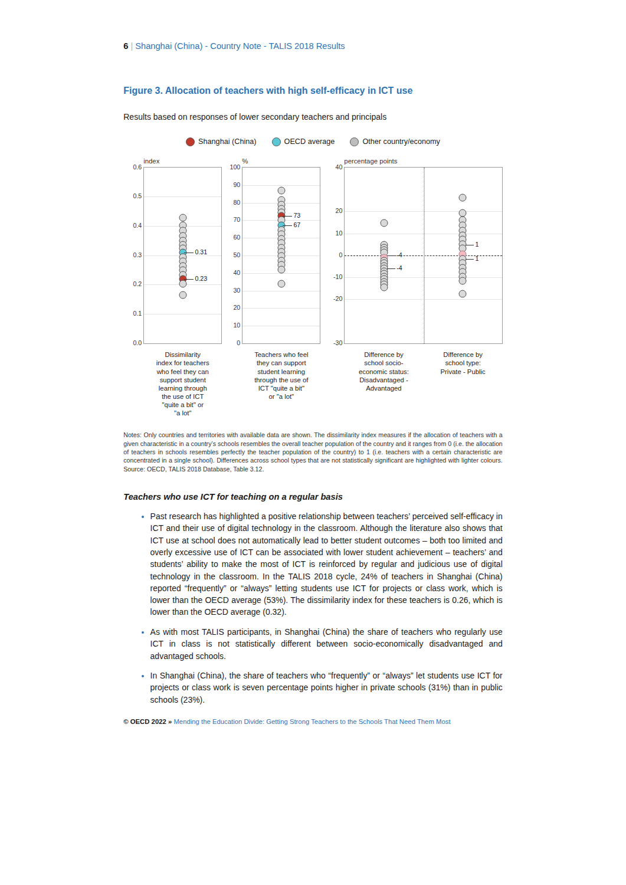6|Shanghai (China) - Country Note - TALIS 2018 Results
Figure 3. Allocation of teachers with high self-efficacy in ICT use
Results based on responses of lower secondary teachers and principals
Shanghai (China)
OECD average
Other country/economy
index
0.6
0.5
0.4
0.3
0.2
0.1
0.0
0.31
0.23
Dissimilarity
index for teachers
who feel they can
support student
learning through
the use of ICT
"quite a bit" or
"a lot"
%
100
90
80
70
60
50
40
30
20
10
0
73
67
Teachers who feel
they can support
student learning
through the use of
ICT "quite a bit"
or "a lot"
percentage points
40
20
10
0
-10
-20
-30
-4
-4
1
1
Difference by
school socio-
economic status:
Disadvantaged -
Advantaged
Difference by
school type:
Private - Public
Notes: Only countries and territories with available data are shown. The dissimilarity index measures if the allocation of teachers with a given characteristic in a country’s schools resembles the overall teacher population of the country and it ranges from 0 (i.e. the allocation of teachers in schools resembles perfectly the teacher population of the country) to 1 (i.e. teachers with a certain characteristic are concentrated in a single school). Differences across school types that are not statistically significant are highlighted with lighter colours. Source: OECD, TALIS 2018 Database, Table 3.12.
Teachers who use ICT for teaching on a regular basis
Past research has highlighted a positive relationship between teachers’ perceived self-efficacy in ICT and their use of digital technology in the classroom. Although the literature also shows that ICT use at school does not automatically lead to better student outcomes – both too limited and overly excessive use of ICT can be associated with lower student achievement – teachers’ and students’ ability to make the most of ICT is reinforced by regular and judicious use of digital technology in the classroom. In the TALIS 2018 cycle, 24% of teachers in Shanghai (China) reported “frequently” or “always” letting students use ICT for projects or class work, which is lower than the OECD average (53%). The dissimilarity index for these teachers is 0.26, which is lower than the OECD average (0.32).
As with most TALIS participants, in Shanghai (China) the share of teachers who regularly use ICT in class is not statistically different between socio-economically disadvantaged and advantaged schools.
In Shanghai (China), the share of teachers who “frequently” or “always” let students use ICT for projects or class work is seven percentage points higher in private schools (31%) than in public schools (23%).
© OECD 2022 » Mending the Education Divide: Getting Strong Teachers to the Schools That Need Them Most